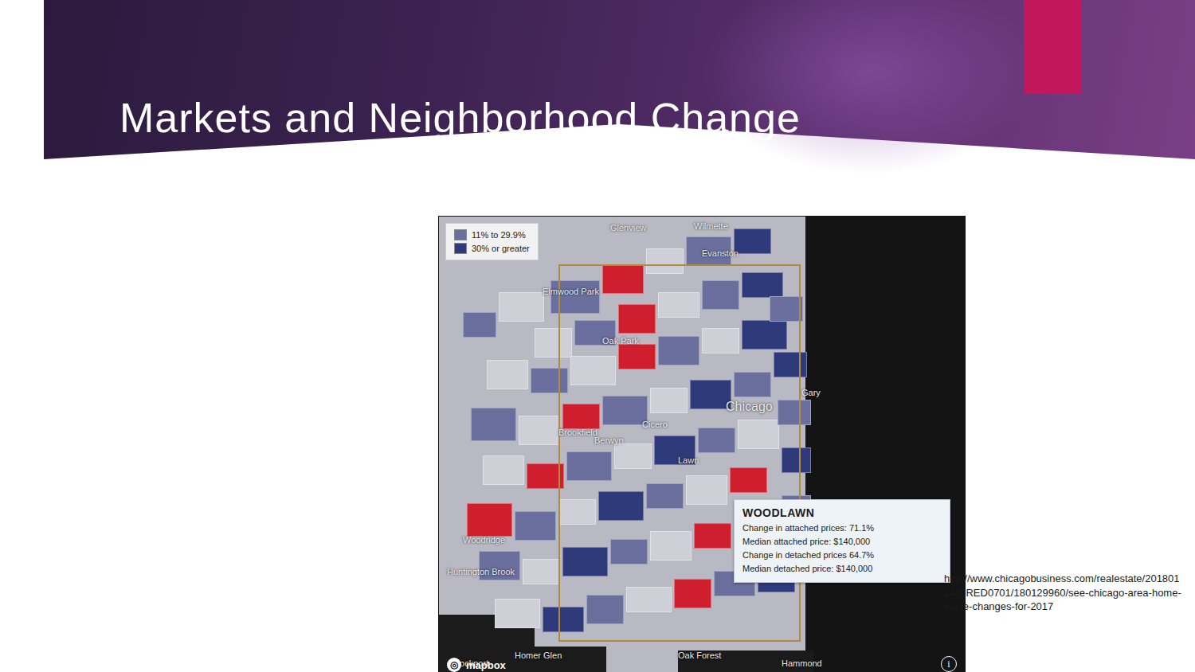Markets and Neighborhood Change
Glenview Wilmette Evanston Elmwood Park Oak Park Chicago Cicero Berwyn Brookfield Woodridge Huntington Brook Lawn Homer Glen Oak Forest Hammond Lockport Gary
11% to 29.9%
30% or greater
WOODLAWN
Change in attached prices: 71.1%
Median attached price: $140,000
Change in detached prices 64.7%
Median detached price: $140,000
◎ mapbox
i
http://www.chicagobusiness.com/realestate/20180124/CRED0701/180129960/see-chicago-area-home-value-changes-for-2017